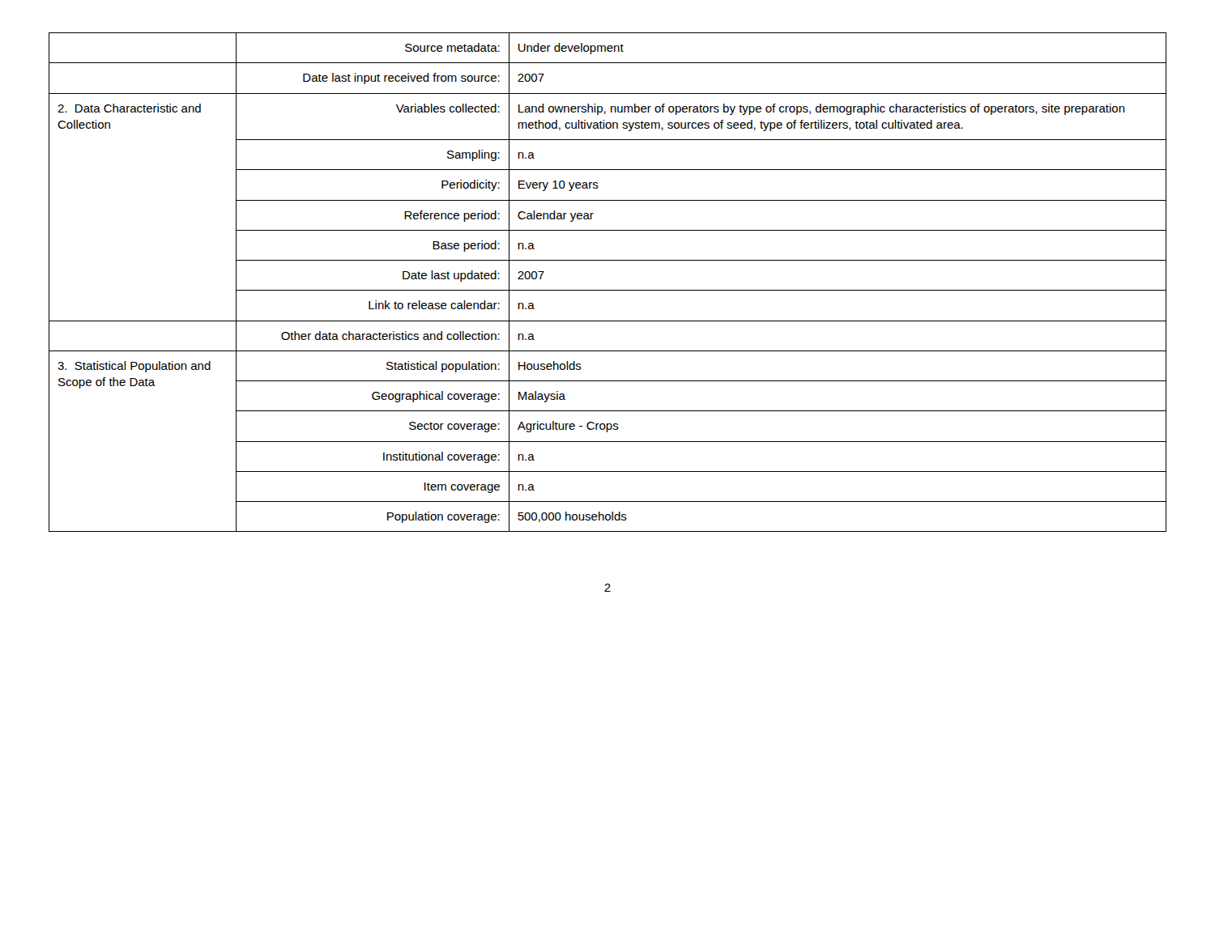| | Source metadata: | Under development |
| | Date last input received from source: | 2007 |
| 2. Data Characteristic and Collection | Variables collected: | Land ownership, number of operators by type of crops, demographic characteristics of operators, site preparation method, cultivation system, sources of seed, type of fertilizers, total cultivated area. |
| Sampling: | n.a |
| Periodicity: | Every 10 years |
| Reference period: | Calendar year |
| Base period: | n.a |
| Date last updated: | 2007 |
| Link to release calendar: | n.a |
| | Other data characteristics and collection: | n.a |
| 3. Statistical Population and Scope of the Data | Statistical population: | Households |
| Geographical coverage: | Malaysia |
| Sector coverage: | Agriculture - Crops |
| Institutional coverage: | n.a |
| Item coverage | n.a |
| Population coverage: | 500,000 households |
2